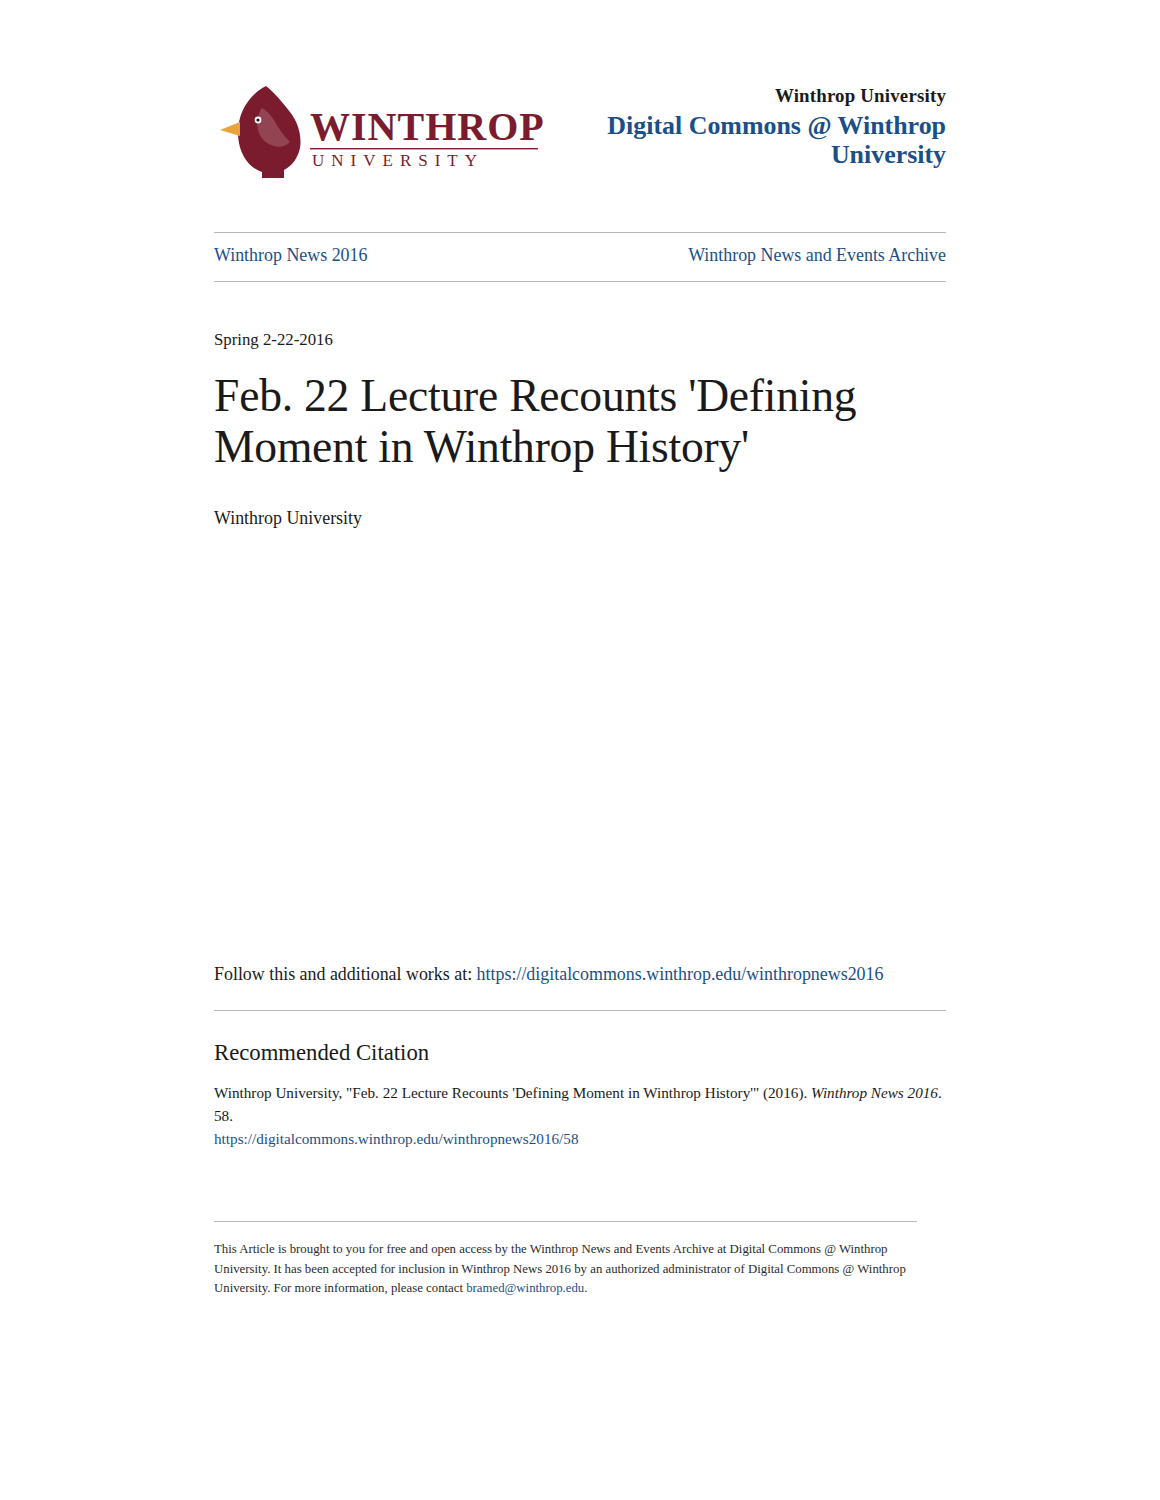WINTHROP UNIVERSITY
Winthrop University
Digital Commons @ Winthrop
University
Winthrop News 2016 Winthrop News and Events Archive
Spring 2-22-2016
Feb. 22 Lecture Recounts 'Defining Moment in Winthrop History'
Winthrop University
Follow this and additional works at: https://digitalcommons.winthrop.edu/winthropnews2016
Recommended Citation
Winthrop University, "Feb. 22 Lecture Recounts 'Defining Moment in Winthrop History'" (2016). Winthrop News 2016. 58.
https://digitalcommons.winthrop.edu/winthropnews2016/58
This Article is brought to you for free and open access by the Winthrop News and Events Archive at Digital Commons @ Winthrop University. It has been accepted for inclusion in Winthrop News 2016 by an authorized administrator of Digital Commons @ Winthrop University. For more information, please contact bramed@winthrop.edu.